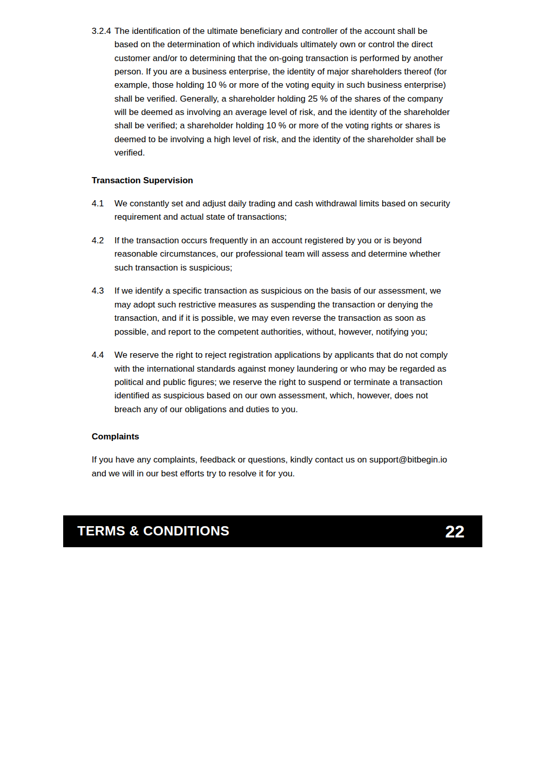3.2.4 The identification of the ultimate beneficiary and controller of the account shall be based on the determination of which individuals ultimately own or control the direct customer and/or to determining that the on-going transaction is performed by another person. If you are a business enterprise, the identity of major shareholders thereof (for example, those holding 10 % or more of the voting equity in such business enterprise) shall be verified. Generally, a shareholder holding 25 % of the shares of the company will be deemed as involving an average level of risk, and the identity of the shareholder shall be verified; a shareholder holding 10 % or more of the voting rights or shares is deemed to be involving a high level of risk, and the identity of the shareholder shall be verified.
Transaction Supervision
4.1 We constantly set and adjust daily trading and cash withdrawal limits based on security requirement and actual state of transactions;
4.2 If the transaction occurs frequently in an account registered by you or is beyond reasonable circumstances, our professional team will assess and determine whether such transaction is suspicious;
4.3 If we identify a specific transaction as suspicious on the basis of our assessment, we may adopt such restrictive measures as suspending the transaction or denying the transaction, and if it is possible, we may even reverse the transaction as soon as possible, and report to the competent authorities, without, however, notifying you;
4.4 We reserve the right to reject registration applications by applicants that do not comply with the international standards against money laundering or who may be regarded as political and public figures; we reserve the right to suspend or terminate a transaction identified as suspicious based on our own assessment, which, however, does not breach any of our obligations and duties to you.
Complaints
If you have any complaints, feedback or questions, kindly contact us on support@bitbegin.io and we will in our best efforts try to resolve it for you.
TERMS & CONDITIONS 22